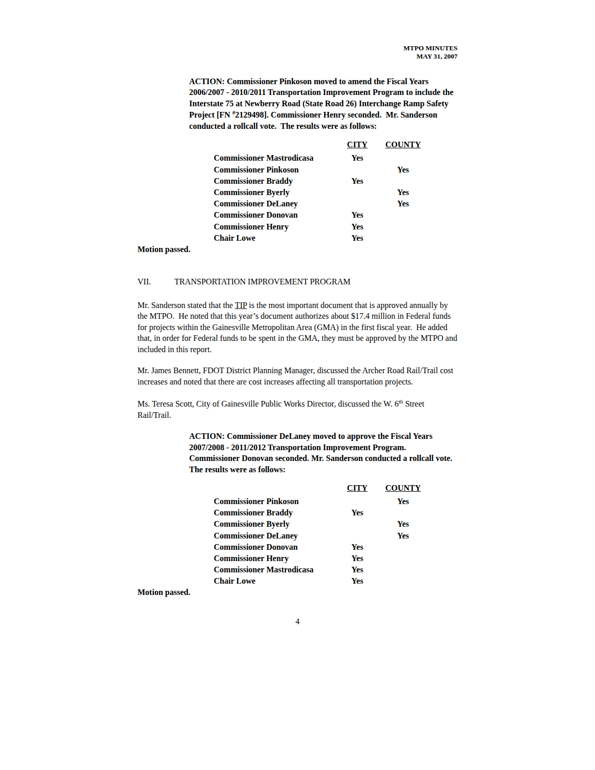MTPO MINUTES
MAY 31, 2007
ACTION: Commissioner Pinkoson moved to amend the Fiscal Years 2006/2007 - 2010/2011 Transportation Improvement Program to include the Interstate 75 at Newberry Road (State Road 26) Interchange Ramp Safety Project [FN #2129498]. Commissioner Henry seconded. Mr. Sanderson conducted a rollcall vote. The results were as follows:
| | CITY | COUNTY |
| --- | --- | --- |
| Commissioner Mastrodicasa | Yes | |
| Commissioner Pinkoson | | Yes |
| Commissioner Braddy | Yes | |
| Commissioner Byerly | | Yes |
| Commissioner DeLaney | | Yes |
| Commissioner Donovan | Yes | |
| Commissioner Henry | Yes | |
| Chair Lowe | Yes | |
Motion passed.
VII. TRANSPORTATION IMPROVEMENT PROGRAM
Mr. Sanderson stated that the TIP is the most important document that is approved annually by the MTPO. He noted that this year’s document authorizes about $17.4 million in Federal funds for projects within the Gainesville Metropolitan Area (GMA) in the first fiscal year. He added that, in order for Federal funds to be spent in the GMA, they must be approved by the MTPO and included in this report.
Mr. James Bennett, FDOT District Planning Manager, discussed the Archer Road Rail/Trail cost increases and noted that there are cost increases affecting all transportation projects.
Ms. Teresa Scott, City of Gainesville Public Works Director, discussed the W. 6th Street Rail/Trail.
ACTION: Commissioner DeLaney moved to approve the Fiscal Years 2007/2008 - 2011/2012 Transportation Improvement Program. Commissioner Donovan seconded. Mr. Sanderson conducted a rollcall vote. The results were as follows:
| | CITY | COUNTY |
| --- | --- | --- |
| Commissioner Pinkoson | | Yes |
| Commissioner Braddy | Yes | |
| Commissioner Byerly | | Yes |
| Commissioner DeLaney | | Yes |
| Commissioner Donovan | Yes | |
| Commissioner Henry | Yes | |
| Commissioner Mastrodicasa | Yes | |
| Chair Lowe | Yes | |
Motion passed.
4